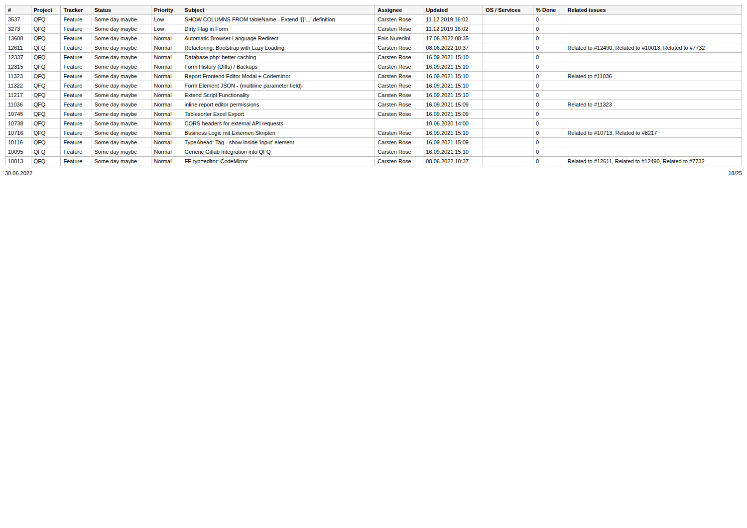| # | Project | Tracker | Status | Priority | Subject | Assignee | Updated | OS / Services | % Done | Related issues |
| --- | --- | --- | --- | --- | --- | --- | --- | --- | --- | --- |
| 3537 | QFQ | Feature | Some day maybe | Low | SHOW COLUMNS FROM tableName - Extend '{{!...' definition | Carsten Rose | 11.12.2019 16:02 | | 0 | |
| 3273 | QFQ | Feature | Some day maybe | Low | Dirty Flag in Form | Carsten Rose | 11.12.2019 16:02 | | 0 | |
| 13608 | QFQ | Feature | Some day maybe | Normal | Automatic Browser Language Redirect | Enis Nuredini | 17.06.2022 08:35 | | 0 | |
| 12611 | QFQ | Feature | Some day maybe | Normal | Refactoring: Bootstrap with Lazy Loading | Carsten Rose | 08.06.2022 10:37 | | 0 | Related to #12490, Related to #10013, Related to #7732 |
| 12337 | QFQ | Feature | Some day maybe | Normal | Database.php: better caching | Carsten Rose | 16.09.2021 15:10 | | 0 | |
| 12315 | QFQ | Feature | Some day maybe | Normal | Form History (Diffs) / Backups | Carsten Rose | 16.09.2021 15:10 | | 0 | |
| 11323 | QFQ | Feature | Some day maybe | Normal | Report Frontend Editor Modal + Codemirror | Carsten Rose | 16.09.2021 15:10 | | 0 | Related to #11036 |
| 11322 | QFQ | Feature | Some day maybe | Normal | Form Element JSON - (multiline parameter field) | Carsten Rose | 16.09.2021 15:10 | | 0 | |
| 11217 | QFQ | Feature | Some day maybe | Normal | Extend Script Functionality | Carsten Rose | 16.09.2021 15:10 | | 0 | |
| 11036 | QFQ | Feature | Some day maybe | Normal | inline report editor permissions | Carsten Rose | 16.09.2021 15:09 | | 0 | Related to #11323 |
| 10745 | QFQ | Feature | Some day maybe | Normal | Tablesorter Excel Export | Carsten Rose | 16.09.2021 15:09 | | 0 | |
| 10738 | QFQ | Feature | Some day maybe | Normal | CORS headers for external API requests | | 10.06.2020 14:00 | | 0 | |
| 10716 | QFQ | Feature | Some day maybe | Normal | Business Logic mit Externen Skripten | Carsten Rose | 16.09.2021 15:10 | | 0 | Related to #10713, Related to #8217 |
| 10116 | QFQ | Feature | Some day maybe | Normal | TypeAhead: Tag - show inside 'input' element | Carsten Rose | 16.09.2021 15:09 | | 0 | |
| 10095 | QFQ | Feature | Some day maybe | Normal | Generic Gitlab Integration into QFQ | Carsten Rose | 16.09.2021 15:10 | | 0 | |
| 10013 | QFQ | Feature | Some day maybe | Normal | FE.typ=editor: CodeMirror | Carsten Rose | 08.06.2022 10:37 | | 0 | Related to #12611, Related to #12490, Related to #7732 |
30.06.2022 18/25